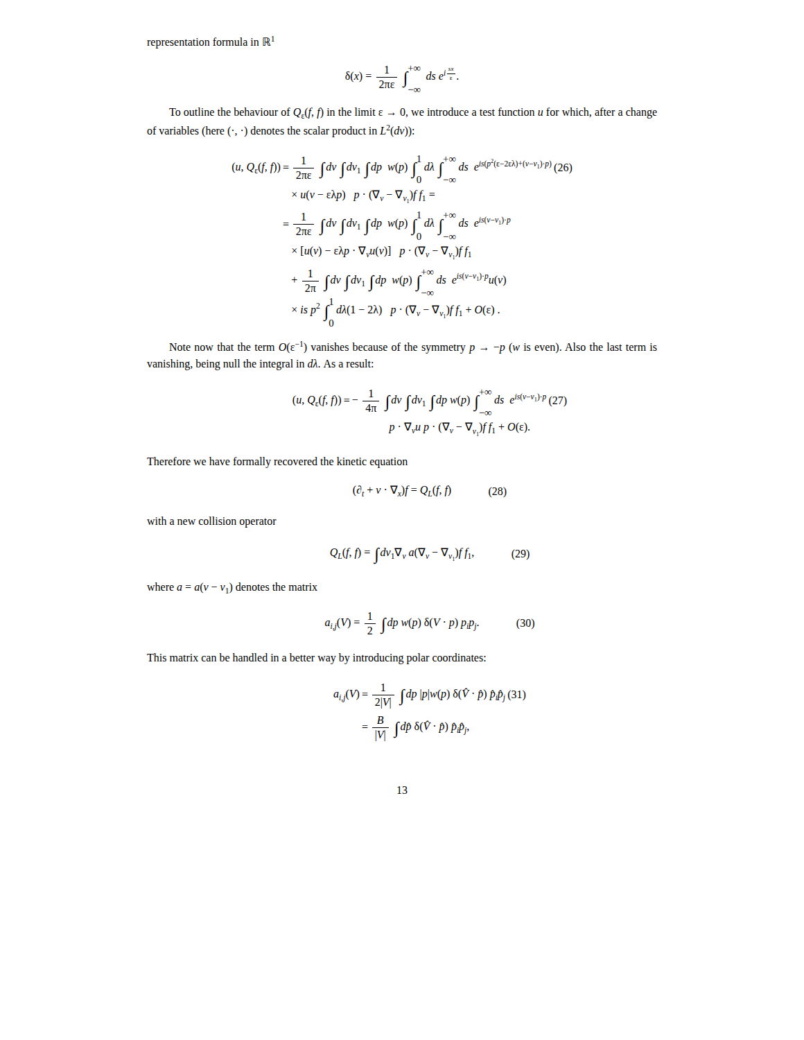representation formula in ℝ1
δ(x) = 12πε ∫+∞−∞ ds eisx ε.
To outline the behaviour of Qε(f, f) in the limit ε → 0, we introduce a test function u for which, after a change of variables (here (·, ·) denotes the scalar product in L2(dv)):
| ( u , Q ε ( f , f )) | = | 1 2πε ∫ dv ∫ dv 1 ∫ dp w ( p ) ∫ 1 0 dλ ∫ +∞ −∞ ds e is ( p 2 (ε−2ελ)+( v − v 1 )· p ) | (26) |
| | | × u ( v − ελ p ) p · (∇ v − ∇ v 1 ) f f 1 = | |
| | = | 1 2πε ∫ dv ∫ dv 1 ∫ dp w ( p ) ∫ 1 0 dλ ∫ +∞ −∞ ds e is ( v − v 1 )· p | |
| | | × [ u ( v ) − ελ p · ∇ v u ( v )] p · (∇ v − ∇ v 1 ) f f 1 | |
| | | + 1 2π ∫ dv ∫ dv 1 ∫ dp w ( p ) ∫ +∞ −∞ ds e is ( v − v 1 )· p u ( v ) | |
| | | × is p 2 ∫ 1 0 dλ (1 − 2λ) p · (∇ v − ∇ v 1 ) f f 1 + O (ε) . | |
Note now that the term O(ε−1) vanishes because of the symmetry p → −p (w is even). Also the last term is vanishing, being null the integral in dλ. As a result:
| ( u , Q ε ( f , f )) | = | − 1 4π ∫ dv ∫ dv 1 ∫ dp w ( p ) ∫ +∞ −∞ ds e is ( v − v 1 )· p | (27) |
| | | p · ∇ v u p · (∇ v − ∇ v 1 ) f f 1 + O (ε). | |
Therefore we have formally recovered the kinetic equation
(∂t + v · ∇x)f = QL(f, f) (28)
with a new collision operator
QL(f, f) = ∫dv1∇v a(∇v − ∇v1)f f1, (29)
where a = a(v − v1) denotes the matrix
ai,j(V) = 12 ∫dp w(p) δ(V · p) pipj. (30)
This matrix can be handled in a better way by introducing polar coordinates:
| a i , j ( V ) | = | 1 2/ V / ∫ dp / p / w ( p ) δ( V̂ · p̂ ) p̂ i p̂ j | (31) |
| | = | B / V / ∫ dp̂ δ( V̂ · p̂ ) p̂ i p̂ j , | |
13